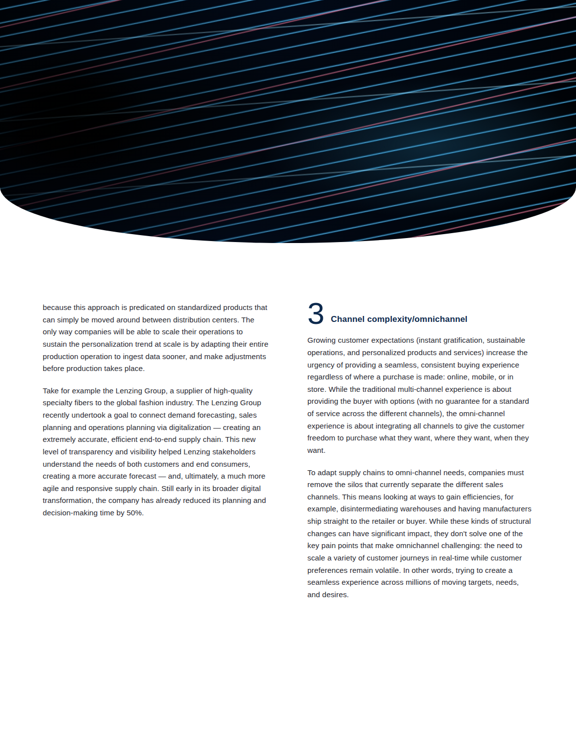because this approach is predicated on standardized products that can simply be moved around between distribution centers. The only way companies will be able to scale their operations to sustain the personalization trend at scale is by adapting their entire production operation to ingest data sooner, and make adjustments before production takes place.
Take for example the Lenzing Group, a supplier of high-quality specialty fibers to the global fashion industry. The Lenzing Group recently undertook a goal to connect demand forecasting, sales planning and operations planning via digitalization — creating an extremely accurate, efficient end-to-end supply chain. This new level of transparency and visibility helped Lenzing stakeholders understand the needs of both customers and end consumers, creating a more accurate forecast — and, ultimately, a much more agile and responsive supply chain. Still early in its broader digital transformation, the company has already reduced its planning and decision-making time by 50%.
3
Channel complexity/omnichannel
Growing customer expectations (instant gratification, sustainable operations, and personalized products and services) increase the urgency of providing a seamless, consistent buying experience regardless of where a purchase is made: online, mobile, or in store. While the traditional multi-channel experience is about providing the buyer with options (with no guarantee for a standard of service across the different channels), the omni-channel experience is about integrating all channels to give the customer freedom to purchase what they want, where they want, when they want.
To adapt supply chains to omni-channel needs, companies must remove the silos that currently separate the different sales channels. This means looking at ways to gain efficiencies, for example, disintermediating warehouses and having manufacturers ship straight to the retailer or buyer. While these kinds of structural changes can have significant impact, they don't solve one of the key pain points that make omnichannel challenging: the need to scale a variety of customer journeys in real-time while customer preferences remain volatile. In other words, trying to create a seamless experience across millions of moving targets, needs, and desires.